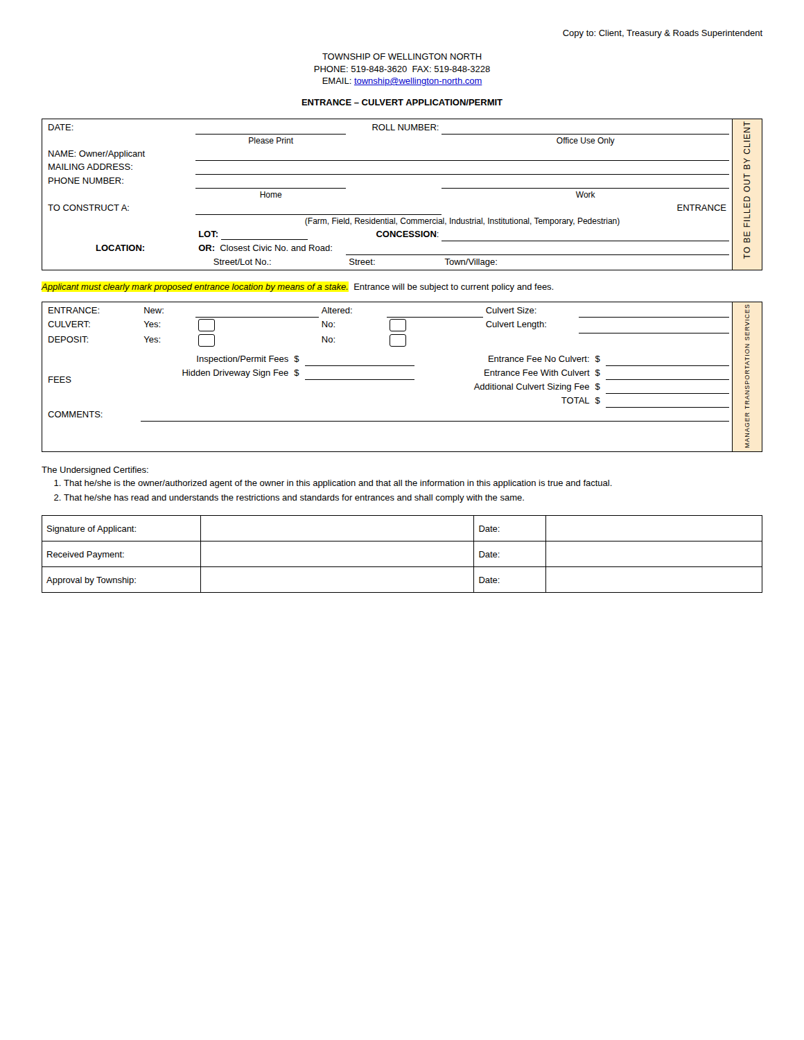Copy to: Client, Treasury & Roads Superintendent
TOWNSHIP OF WELLINGTON NORTH
PHONE: 519-848-3620 FAX: 519-848-3228
EMAIL: township@wellington-north.com
ENTRANCE – CULVERT APPLICATION/PERMIT
| / DATE: / / ROLL NUMBER: / / / / Please Print / / Office Use Only / / NAME: Owner/Applicant / / / MAILING ADDRESS: / / / PHONE NUMBER: / / / / / / Home / / Work / / TO CONSTRUCT A: / / ENTRANCE / / / (Farm, Field, Residential, Commercial, Industrial, Institutional, Temporary, Pedestrian) / / / LOT: / CONCESSION : / / / LOCATION: / OR: Closest Civic No. and Road: / / / / Street/Lot No.: / Street: / Town/Village: / | TO BE FILLED OUT BY CLIENT |
Applicant must clearly mark proposed entrance location by means of a stake. Entrance will be subject to current policy and fees.
| / ENTRANCE: / New: / / Altered: / / Culvert Size: / / / CULVERT: / Yes: / / No: / / Culvert Length: / / / DEPOSIT: / Yes: / / No: / / / / / FEES / Inspection/Permit Fees / $ / / Entrance Fee No Culvert: / $ / / / Hidden Driveway Sign Fee / $ / / Entrance Fee With Culvert / $ / / / / / / Additional Culvert Sizing Fee / $ / / / / / / TOTAL / $ / / / COMMENTS: / / | MANAGER TRANSPORTATION SERVICES |
The Undersigned Certifies:
That he/she is the owner/authorized agent of the owner in this application and that all the information in this application is true and factual.
That he/she has read and understands the restrictions and standards for entrances and shall comply with the same.
| Signature of Applicant: | | Date: | |
| Received Payment: | | Date: | |
| Approval by Township: | | Date: | |